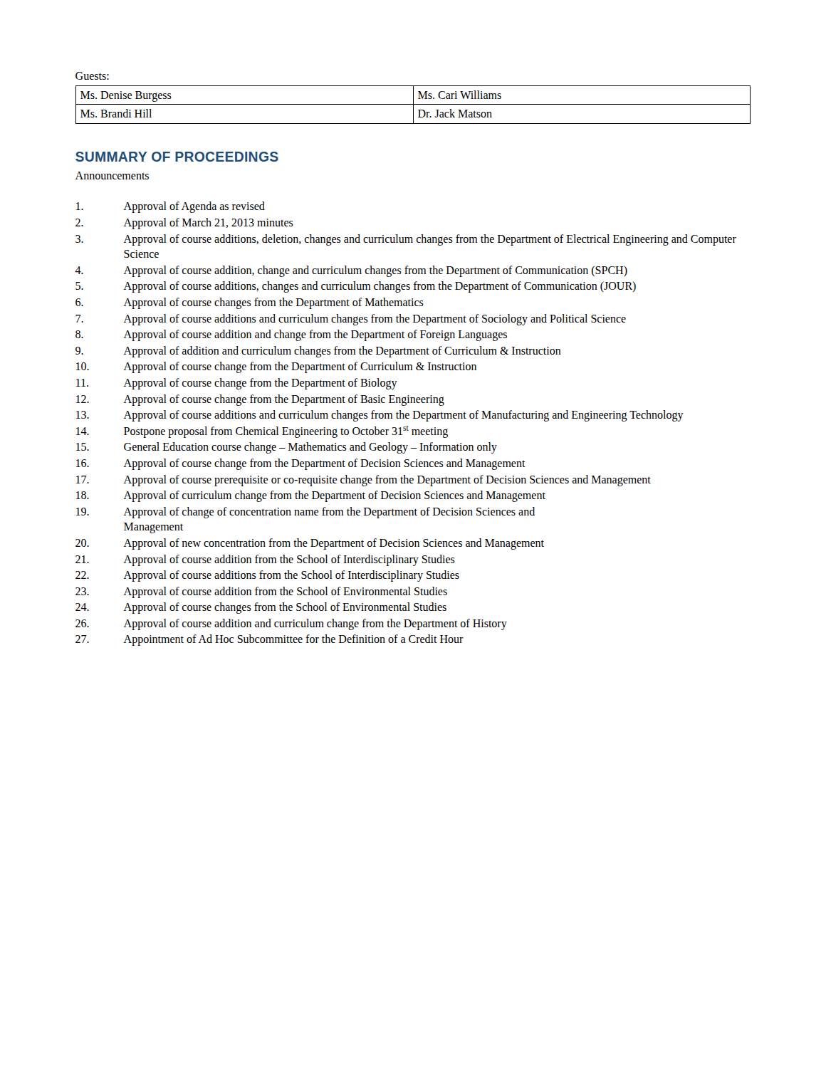Guests:
| Ms. Denise Burgess | Ms. Cari Williams |
| Ms. Brandi Hill | Dr. Jack Matson |
SUMMARY OF PROCEEDINGS
Announcements
1. Approval of Agenda as revised
2. Approval of March 21, 2013 minutes
3. Approval of course additions, deletion, changes and curriculum changes from the Department of Electrical Engineering and Computer Science
4. Approval of course addition, change and curriculum changes from the Department of Communication (SPCH)
5. Approval of course additions, changes and curriculum changes from the Department of Communication (JOUR)
6. Approval of course changes from the Department of Mathematics
7. Approval of course additions and curriculum changes from the Department of Sociology and Political Science
8. Approval of course addition and change from the Department of Foreign Languages
9. Approval of addition and curriculum changes from the Department of Curriculum & Instruction
10. Approval of course change from the Department of Curriculum & Instruction
11. Approval of course change from the Department of Biology
12. Approval of course change from the Department of Basic Engineering
13. Approval of course additions and curriculum changes from the Department of Manufacturing and Engineering Technology
14. Postpone proposal from Chemical Engineering to October 31st meeting
15. General Education course change – Mathematics and Geology – Information only
16. Approval of course change from the Department of Decision Sciences and Management
17. Approval of course prerequisite or co-requisite change from the Department of Decision Sciences and Management
18. Approval of curriculum change from the Department of Decision Sciences and Management
19. Approval of change of concentration name from the Department of Decision Sciences andManagement
20. Approval of new concentration from the Department of Decision Sciences and Management
21. Approval of course addition from the School of Interdisciplinary Studies
22. Approval of course additions from the School of Interdisciplinary Studies
23. Approval of course addition from the School of Environmental Studies
24. Approval of course changes from the School of Environmental Studies
26. Approval of course addition and curriculum change from the Department of History
27. Appointment of Ad Hoc Subcommittee for the Definition of a Credit Hour